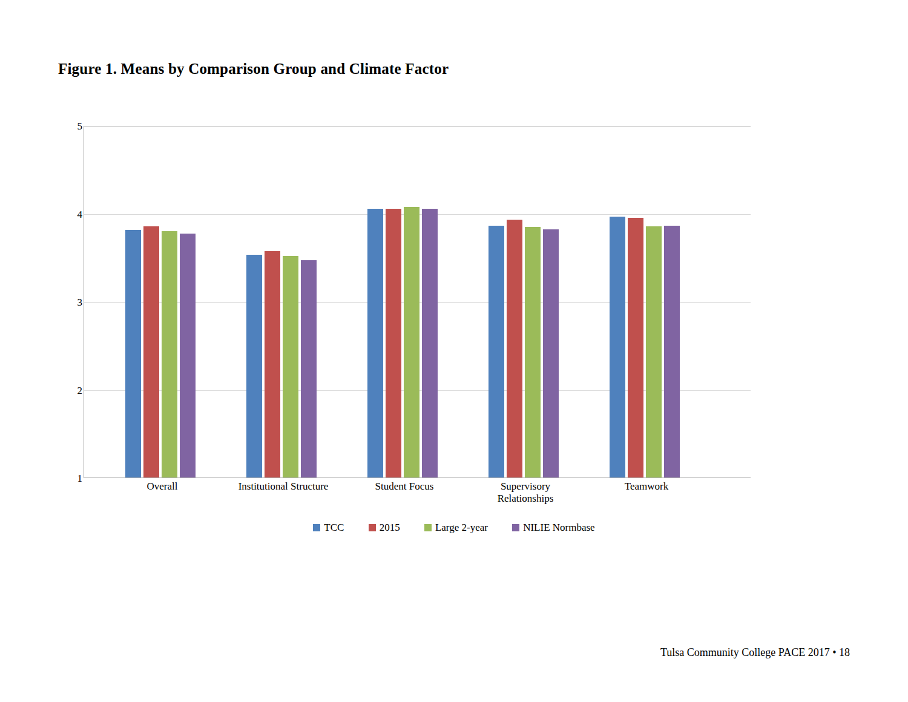Figure 1. Means by Comparison Group and Climate Factor
5
4
3
2
1
Overall
Institutional Structure
Student Focus
Supervisory
Relationships
Teamwork
TCC 2015 Large 2-year NILIE Normbase
Tulsa Community College PACE 2017 • 18